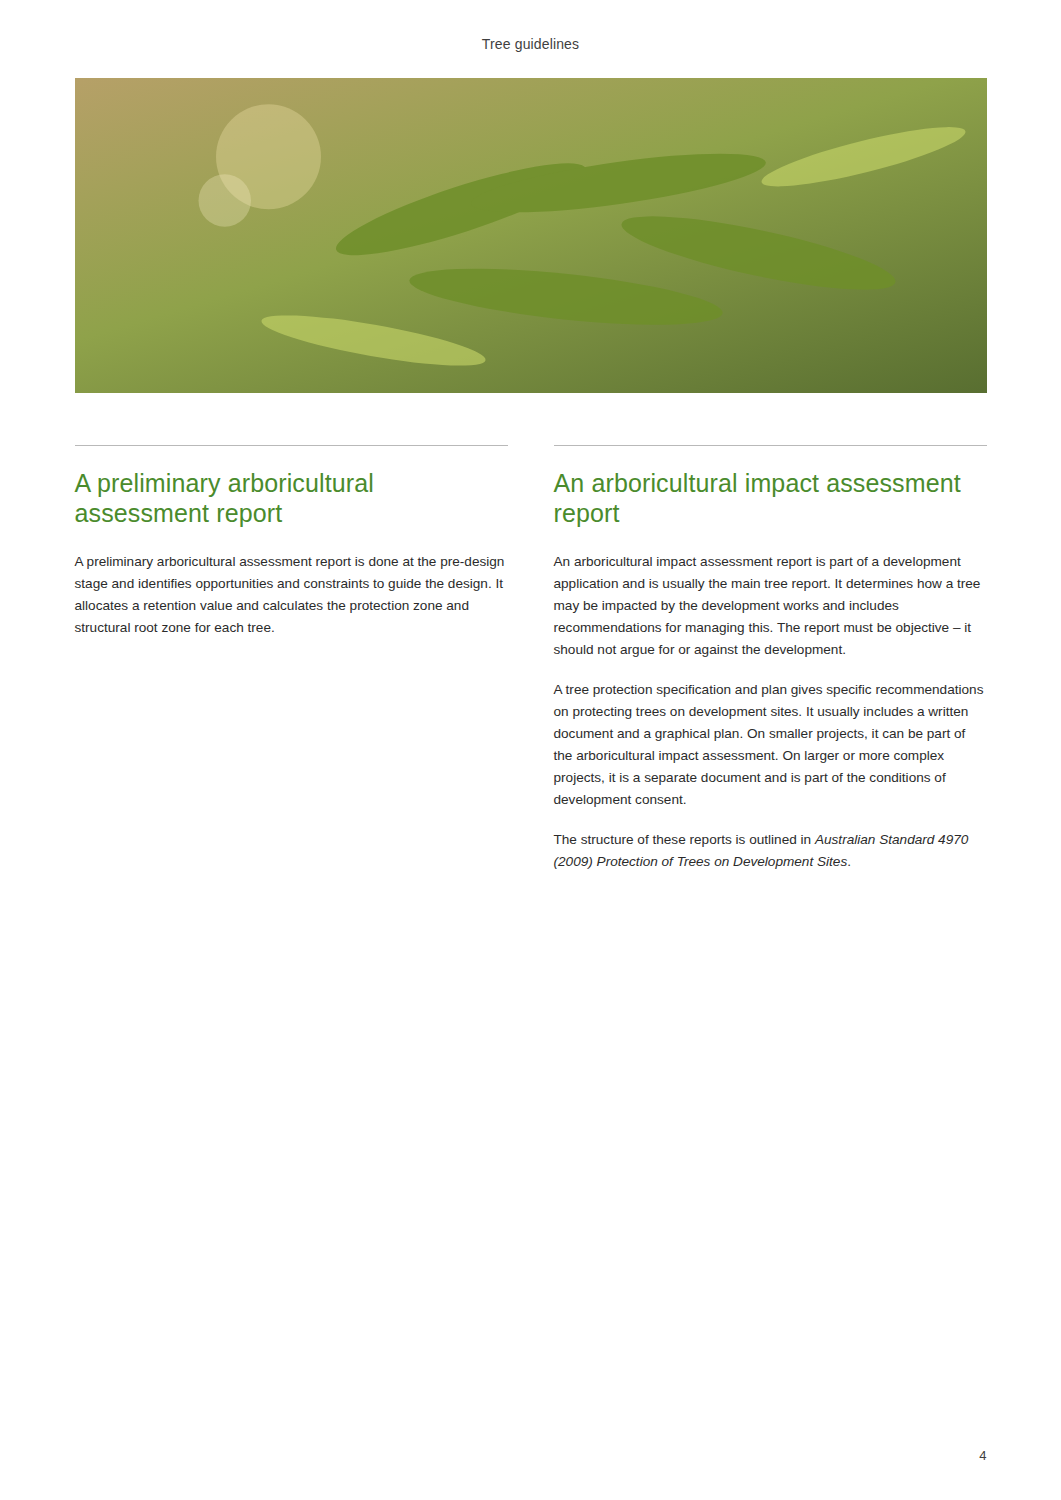Tree guidelines
A preliminary arboricultural assessment report
A preliminary arboricultural assessment report is done at the pre-design stage and identifies opportunities and constraints to guide the design. It allocates a retention value and calculates the protection zone and structural root zone for each tree.
An arboricultural impact assessment report
An arboricultural impact assessment report is part of a development application and is usually the main tree report. It determines how a tree may be impacted by the development works and includes recommendations for managing this. The report must be objective – it should not argue for or against the development.
A tree protection specification and plan gives specific recommendations on protecting trees on development sites. It usually includes a written document and a graphical plan. On smaller projects, it can be part of the arboricultural impact assessment. On larger or more complex projects, it is a separate document and is part of the conditions of development consent.
The structure of these reports is outlined in Australian Standard 4970 (2009) Protection of Trees on Development Sites.
4